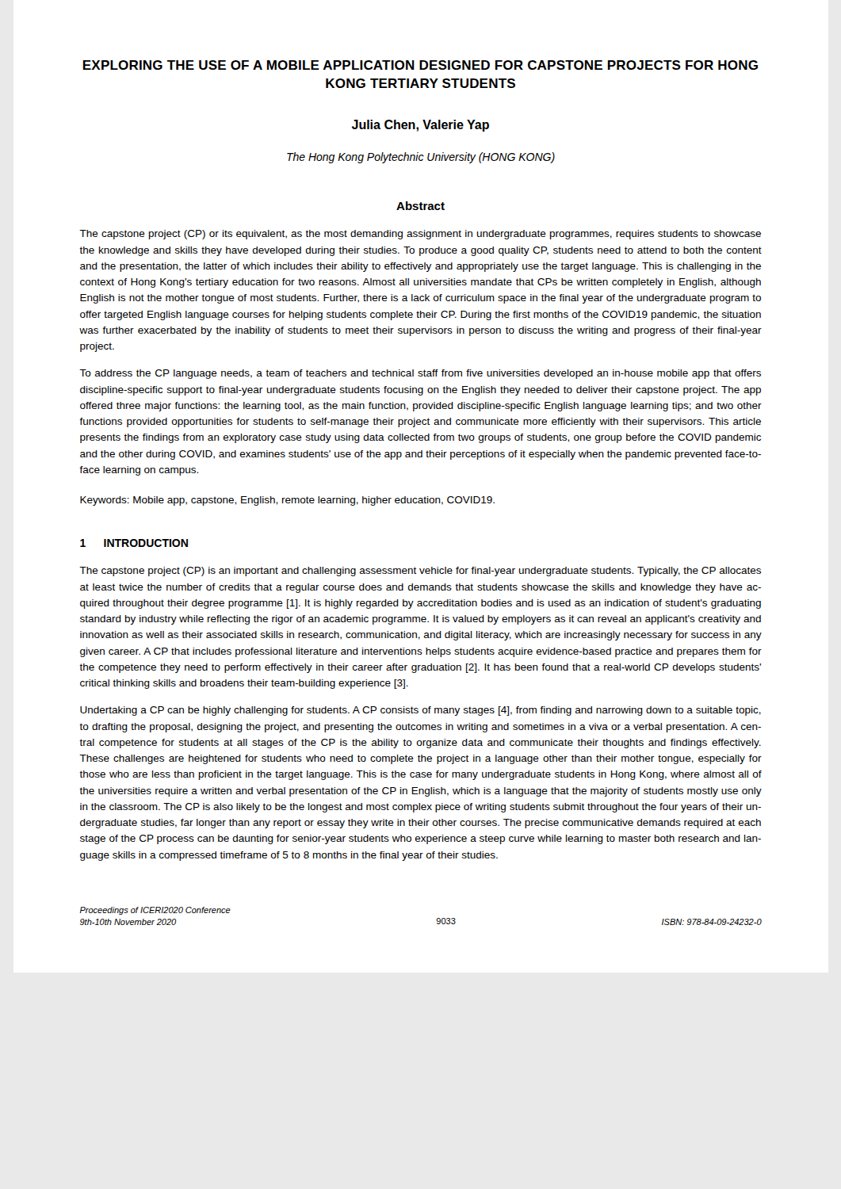Exploring the Use of a Mobile Application Designed for Capstone Projects for Hong Kong Tertiary Students
Julia Chen, Valerie Yap
The Hong Kong Polytechnic University (HONG KONG)
Abstract
The capstone project (CP) or its equivalent, as the most demanding assignment in undergraduate programmes, requires students to showcase the knowledge and skills they have developed during their studies. To produce a good quality CP, students need to attend to both the content and the presentation, the latter of which includes their ability to effectively and appropriately use the target language. This is challenging in the context of Hong Kong's tertiary education for two reasons. Almost all universities mandate that CPs be written completely in English, although English is not the mother tongue of most students. Further, there is a lack of curriculum space in the final year of the undergraduate program to offer targeted English language courses for helping students complete their CP. During the first months of the COVID19 pandemic, the situation was further exacerbated by the inability of students to meet their supervisors in person to discuss the writing and progress of their final-year project.
To address the CP language needs, a team of teachers and technical staff from five universities developed an in-house mobile app that offers discipline-specific support to final-year undergraduate students focusing on the English they needed to deliver their capstone project. The app offered three major functions: the learning tool, as the main function, provided discipline-specific English language learning tips; and two other functions provided opportunities for students to self-manage their project and communicate more efficiently with their supervisors. This article presents the findings from an exploratory case study using data collected from two groups of students, one group before the COVID pandemic and the other during COVID, and examines students' use of the app and their perceptions of it especially when the pandemic prevented face-to-face learning on campus.
Keywords: Mobile app, capstone, English, remote learning, higher education, COVID19.
1 Introduction
The capstone project (CP) is an important and challenging assessment vehicle for final-year undergraduate students. Typically, the CP allocates at least twice the number of credits that a regular course does and demands that students showcase the skills and knowledge they have acquired throughout their degree programme [1]. It is highly regarded by accreditation bodies and is used as an indication of student's graduating standard by industry while reflecting the rigor of an academic programme. It is valued by employers as it can reveal an applicant's creativity and innovation as well as their associated skills in research, communication, and digital literacy, which are increasingly necessary for success in any given career. A CP that includes professional literature and interventions helps students acquire evidence-based practice and prepares them for the competence they need to perform effectively in their career after graduation [2]. It has been found that a real-world CP develops students' critical thinking skills and broadens their team-building experience [3].
Undertaking a CP can be highly challenging for students. A CP consists of many stages [4], from finding and narrowing down to a suitable topic, to drafting the proposal, designing the project, and presenting the outcomes in writing and sometimes in a viva or a verbal presentation. A central competence for students at all stages of the CP is the ability to organize data and communicate their thoughts and findings effectively. These challenges are heightened for students who need to complete the project in a language other than their mother tongue, especially for those who are less than proficient in the target language. This is the case for many undergraduate students in Hong Kong, where almost all of the universities require a written and verbal presentation of the CP in English, which is a language that the majority of students mostly use only in the classroom. The CP is also likely to be the longest and most complex piece of writing students submit throughout the four years of their undergraduate studies, far longer than any report or essay they write in their other courses. The precise communicative demands required at each stage of the CP process can be daunting for senior-year students who experience a steep curve while learning to master both research and language skills in a compressed timeframe of 5 to 8 months in the final year of their studies.
Proceedings of ICERI2020 Conference
9th-10th November 2020
9033
ISBN: 978-84-09-24232-0